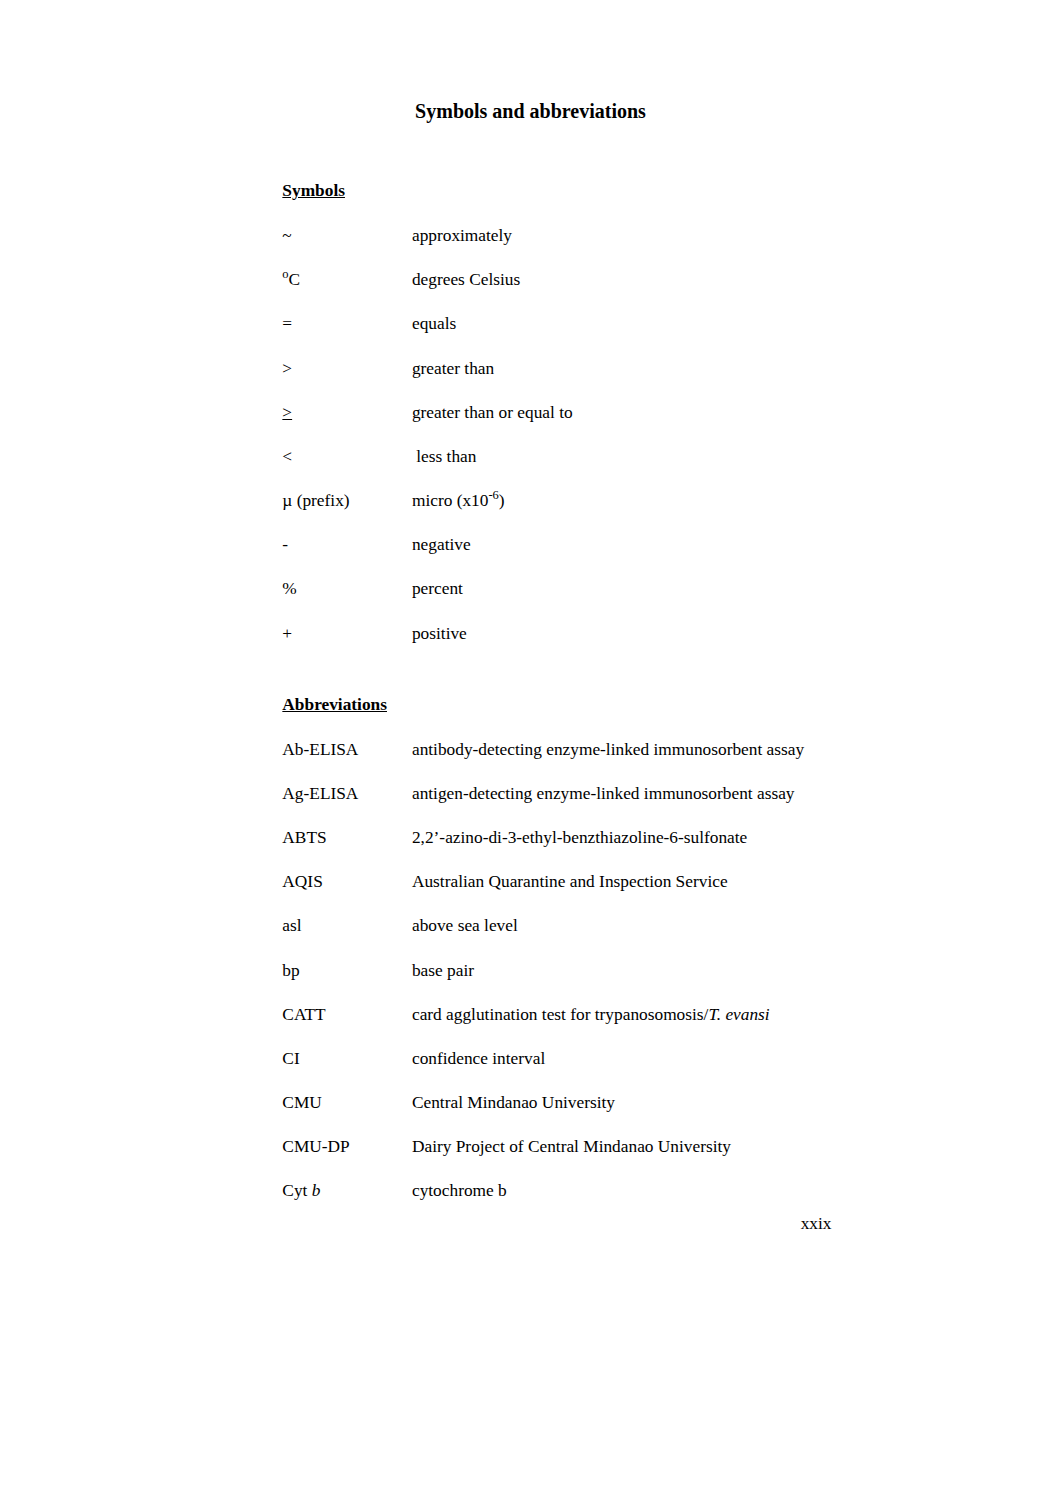Symbols and abbreviations
Symbols
~
approximately
oC
degrees Celsius
=
equals
>
greater than
>
greater than or equal to
<
less than
µ (prefix)
micro (x10-6)
-
negative
%
percent
+
positive
Abbreviations
Ab-ELISA
antibody-detecting enzyme-linked immunosorbent assay
Ag-ELISA
antigen-detecting enzyme-linked immunosorbent assay
ABTS
2,2’-azino-di-3-ethyl-benzthiazoline-6-sulfonate
AQIS
Australian Quarantine and Inspection Service
asl
above sea level
bp
base pair
CATT
card agglutination test for trypanosomosis/T. evansi
CI
confidence interval
CMU
Central Mindanao University
CMU-DP
Dairy Project of Central Mindanao University
Cyt b
cytochrome b
xxix